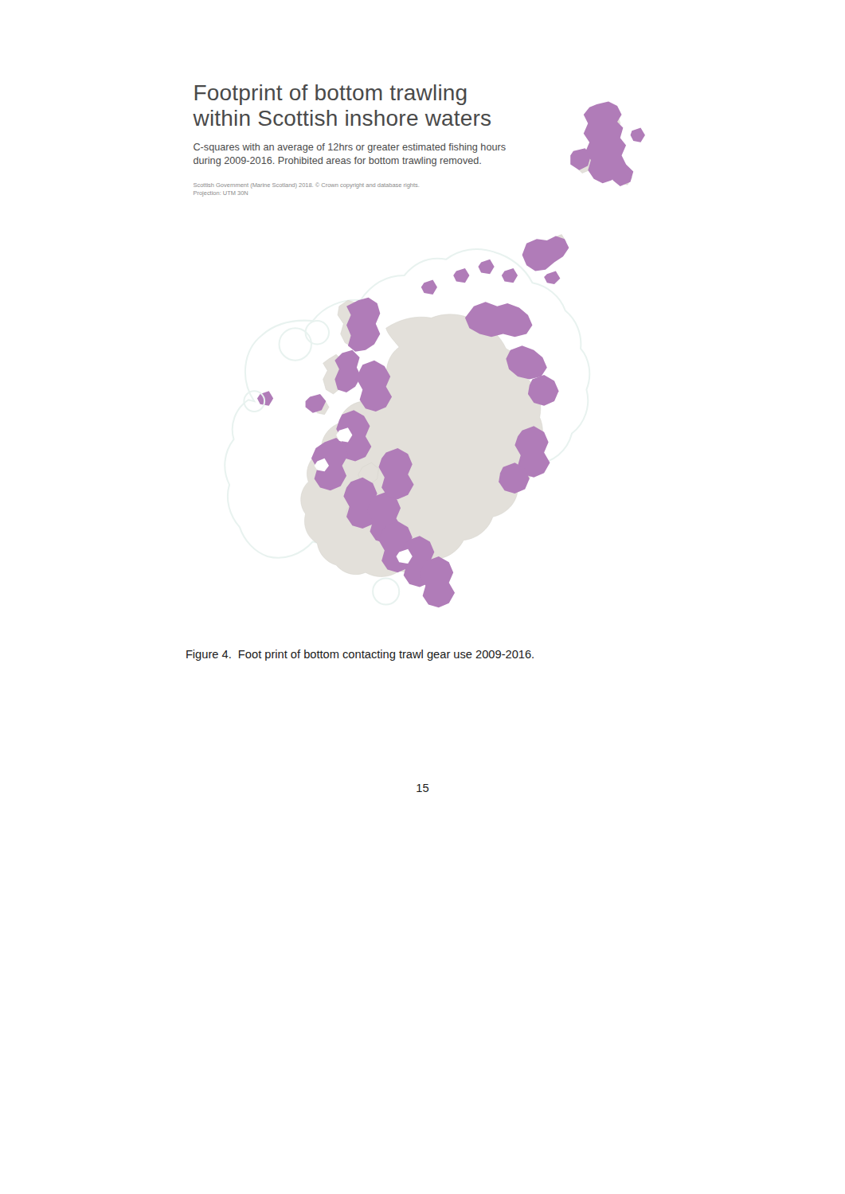Footprint of bottom trawling
within Scottish inshore waters
C-squares with an average of 12hrs or greater estimated fishing hours during 2009-2016. Prohibited areas for bottom trawling removed.
Scottish Government (Marine Scotland) 2018. © Crown copyright and database rights. Projection: UTM 30N
Figure 4. Foot print of bottom contacting trawl gear use 2009-2016.
15